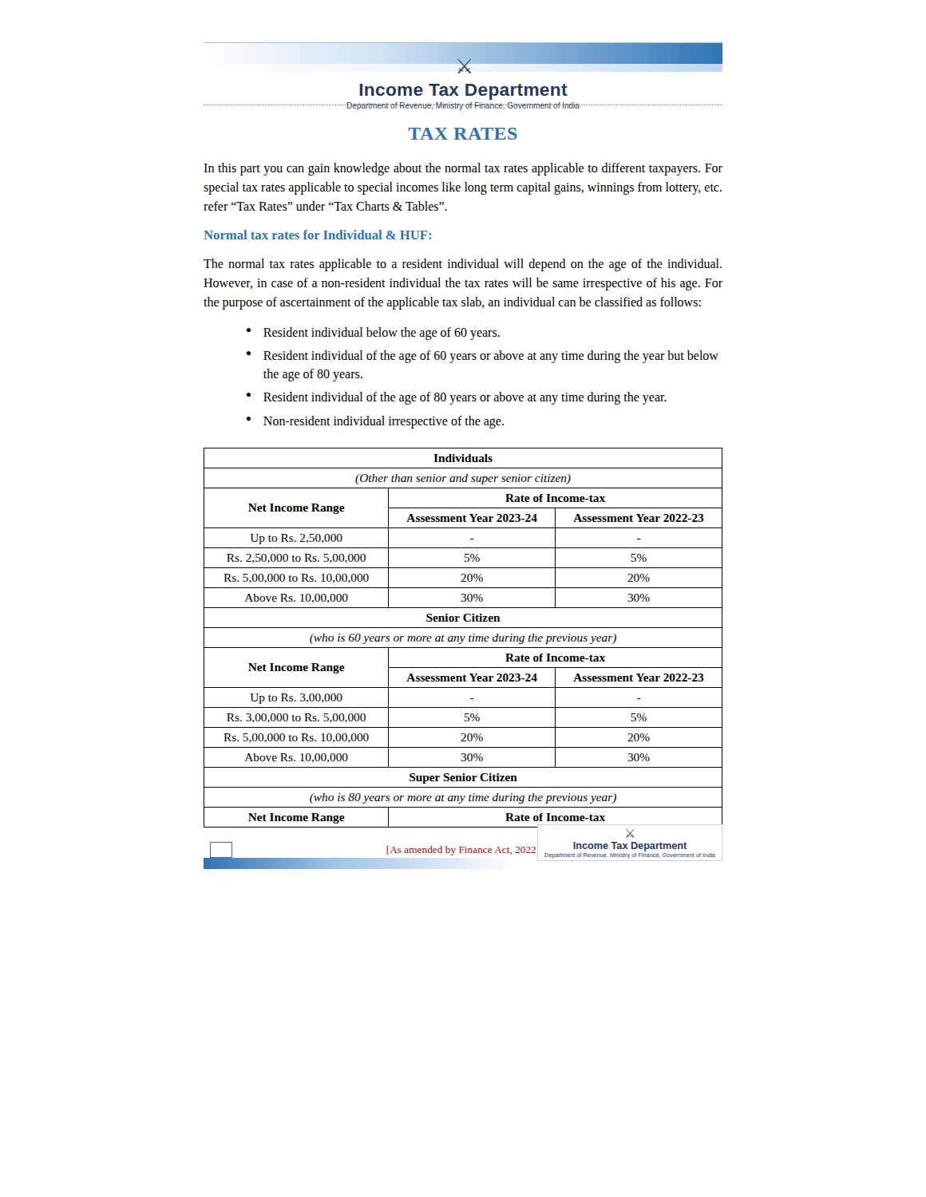⚔
Income Tax Department
Department of Revenue, Ministry of Finance, Government of India
TAX RATES
In this part you can gain knowledge about the normal tax rates applicable to different taxpayers. For special tax rates applicable to special incomes like long term capital gains, winnings from lottery, etc. refer “Tax Rates” under “Tax Charts & Tables”.
Normal tax rates for Individual & HUF:
The normal tax rates applicable to a resident individual will depend on the age of the individual. However, in case of a non-resident individual the tax rates will be same irrespective of his age. For the purpose of ascertainment of the applicable tax slab, an individual can be classified as follows:
Resident individual below the age of 60 years.
Resident individual of the age of 60 years or above at any time during the year but below the age of 80 years.
Resident individual of the age of 80 years or above at any time during the year.
Non-resident individual irrespective of the age.
| Individuals |
| (Other than senior and super senior citizen) |
| Net Income Range | Rate of Income-tax |
| Assessment Year 2023-24 | Assessment Year 2022-23 |
| Up to Rs. 2,50,000 | - | - |
| Rs. 2,50,000 to Rs. 5,00,000 | 5% | 5% |
| Rs. 5,00,000 to Rs. 10,00,000 | 20% | 20% |
| Above Rs. 10,00,000 | 30% | 30% |
| Senior Citizen |
| (who is 60 years or more at any time during the previous year) |
| Net Income Range | Rate of Income-tax |
| Assessment Year 2023-24 | Assessment Year 2022-23 |
| Up to Rs. 3,00,000 | - | - |
| Rs. 3,00,000 to Rs. 5,00,000 | 5% | 5% |
| Rs. 5,00,000 to Rs. 10,00,000 | 20% | 20% |
| Above Rs. 10,00,000 | 30% | 30% |
| Super Senior Citizen |
| (who is 80 years or more at any time during the previous year) |
| Net Income Range | Rate of Income-tax |
[As amended by Finance Act, 2022]
⚔
Income Tax Department
Department of Revenue, Ministry of Finance, Government of India